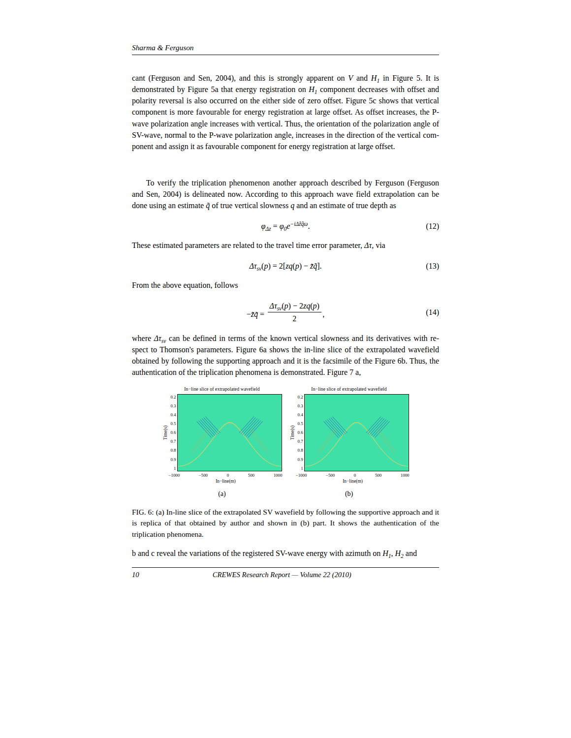Sharma & Ferguson
cant (Ferguson and Sen, 2004), and this is strongly apparent on V and H1 in Figure 5. It is demonstrated by Figure 5a that energy registration on H1 component decreases with offset and polarity reversal is also occurred on the either side of zero offset. Figure 5c shows that vertical component is more favourable for energy registration at large offset. As offset increases, the P-wave polarization angle increases with vertical. Thus, the orientation of the polarization angle of SV-wave, normal to the P-wave polarization angle, increases in the direction of the vertical component and assign it as favourable component for energy registration at large offset.
To verify the triplication phenomenon another approach described by Ferguson (Ferguson and Sen, 2004) is delineated now. According to this approach wave field extrapolation can be done using an estimate q̃ of true vertical slowness q and an estimate of true depth as
φΔz = φ0 e−iΔz̃q̃ω. (12)
These estimated parameters are related to the travel time error parameter, Δτ, via
Δτsv(p) = 2[zq(p) − z̃q̃]. (13)
From the above equation, follows
−z̃q̃ = Δτsv(p) − 2zq(p) 2 , (14)
where Δτsv can be defined in terms of the known vertical slowness and its derivatives with respect to Thomson's parameters. Figure 6a shows the in-line slice of the extrapolated wavefield obtained by following the supporting approach and it is the facsimile of the Figure 6b. Thus, the authentication of the triplication phenomena is demonstrated. Figure 7 a,
In−line slice of extrapolated wavefield
Time(s)
0.20.30.40.50.60.70.80.91
−1000−50005001000
In−line(m)
(a)
In−line slice of extrapolated wavefield
Time(s)
0.20.30.40.50.60.70.80.91
−1000−50005001000
In−line(m)
(b)
FIG. 6: (a) In-line slice of the extrapolated SV wavefield by following the supportive approach and it is replica of that obtained by author and shown in (b) part. It shows the authentication of the triplication phenomena.
b and c reveal the variations of the registered SV-wave energy with azimuth on H1, H2 and
10 CREWES Research Report — Volume 22 (2010)